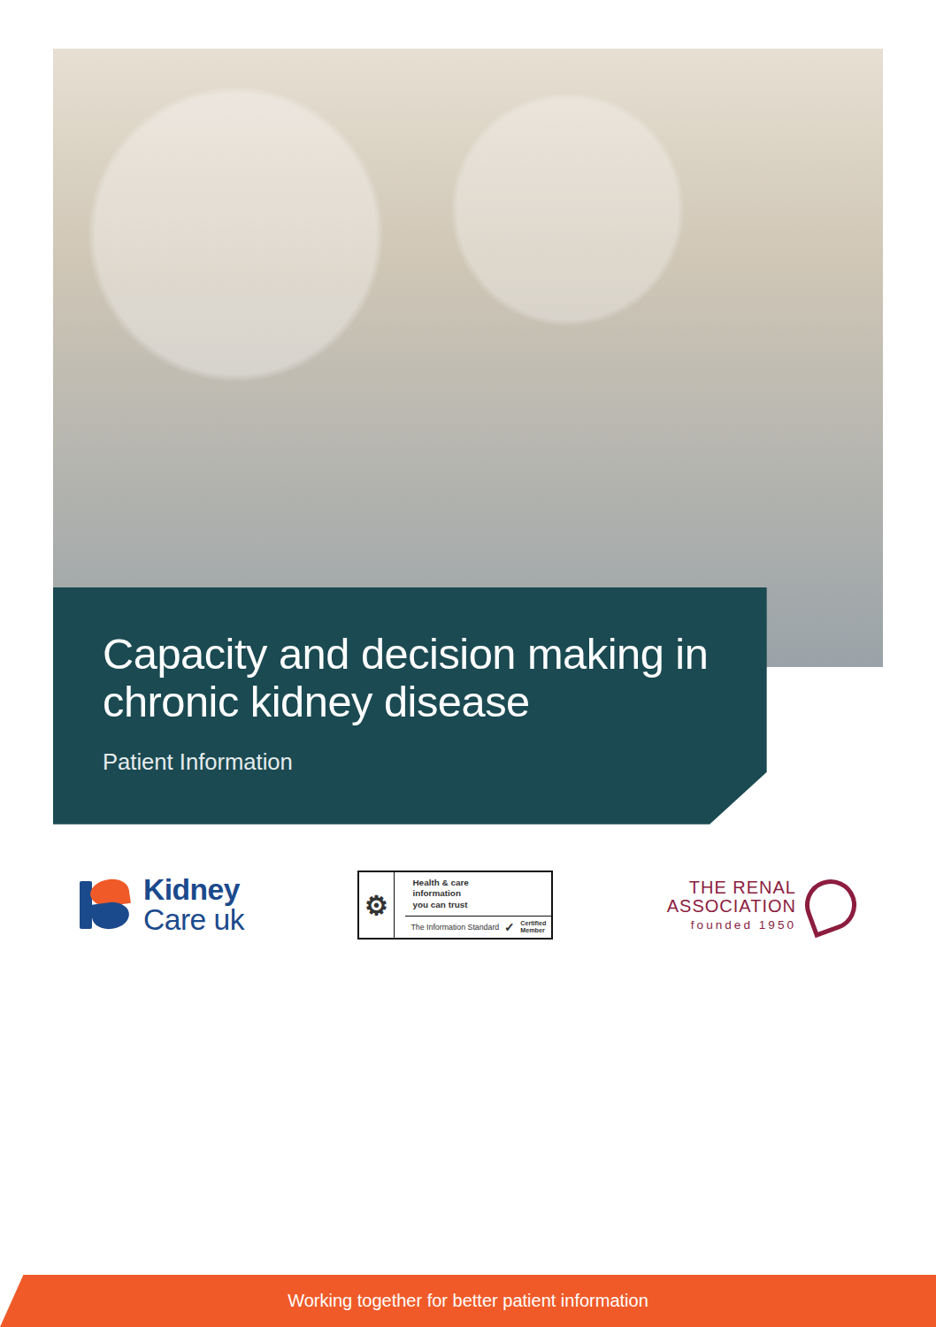Capacity and decision making in chronic kidney disease
Patient Information
Kidney Care uk
⚙
Health & care
information
you can trust
The Information Standard ✓ Certified
Member
THE RENAL
ASSOCIATION
founded 1950
Working together for better patient information